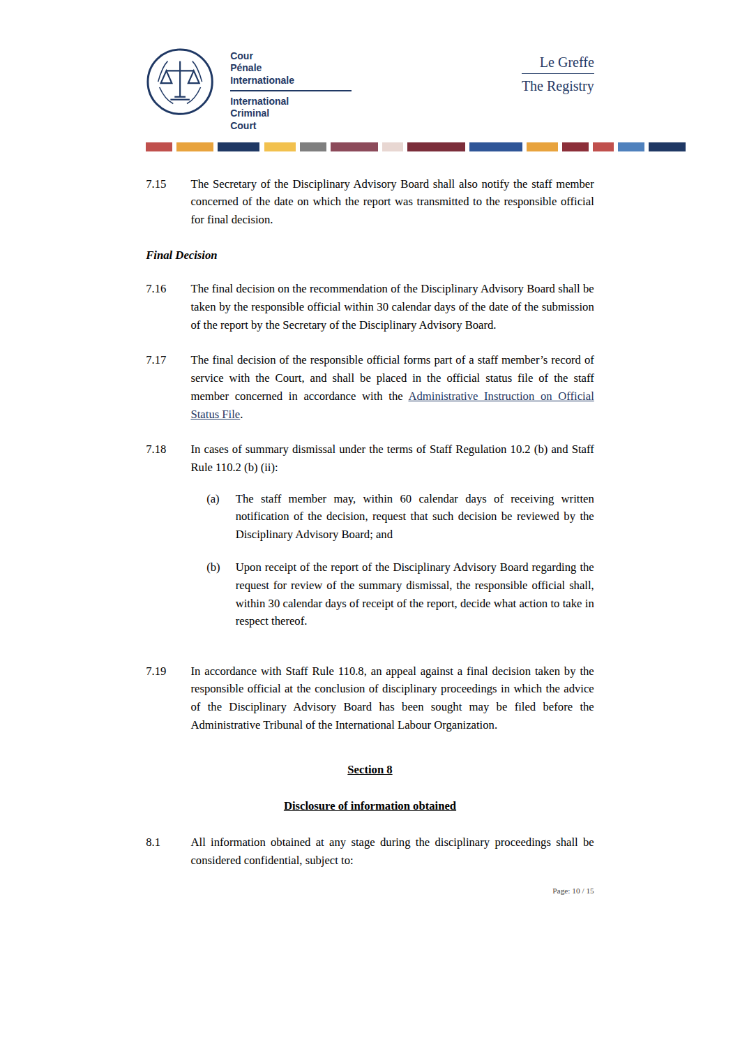Cour
Pénale
Internationale
International
Criminal
Court
Le Greffe
The Registry
7.15
The Secretary of the Disciplinary Advisory Board shall also notify the staff member concerned of the date on which the report was transmitted to the responsible official for final decision.
Final Decision
7.16
The final decision on the recommendation of the Disciplinary Advisory Board shall be taken by the responsible official within 30 calendar days of the date of the submission of the report by the Secretary of the Disciplinary Advisory Board.
7.17
The final decision of the responsible official forms part of a staff member’s record of service with the Court, and shall be placed in the official status file of the staff member concerned in accordance with the Administrative Instruction on Official Status File.
7.18
In cases of summary dismissal under the terms of Staff Regulation 10.2 (b) and Staff Rule 110.2 (b) (ii):
(a)
The staff member may, within 60 calendar days of receiving written notification of the decision, request that such decision be reviewed by the Disciplinary Advisory Board; and
(b)
Upon receipt of the report of the Disciplinary Advisory Board regarding the request for review of the summary dismissal, the responsible official shall, within 30 calendar days of receipt of the report, decide what action to take in respect thereof.
7.19
In accordance with Staff Rule 110.8, an appeal against a final decision taken by the responsible official at the conclusion of disciplinary proceedings in which the advice of the Disciplinary Advisory Board has been sought may be filed before the Administrative Tribunal of the International Labour Organization.
Section 8
Disclosure of information obtained
8.1
All information obtained at any stage during the disciplinary proceedings shall be considered confidential, subject to:
Page: 10 / 15